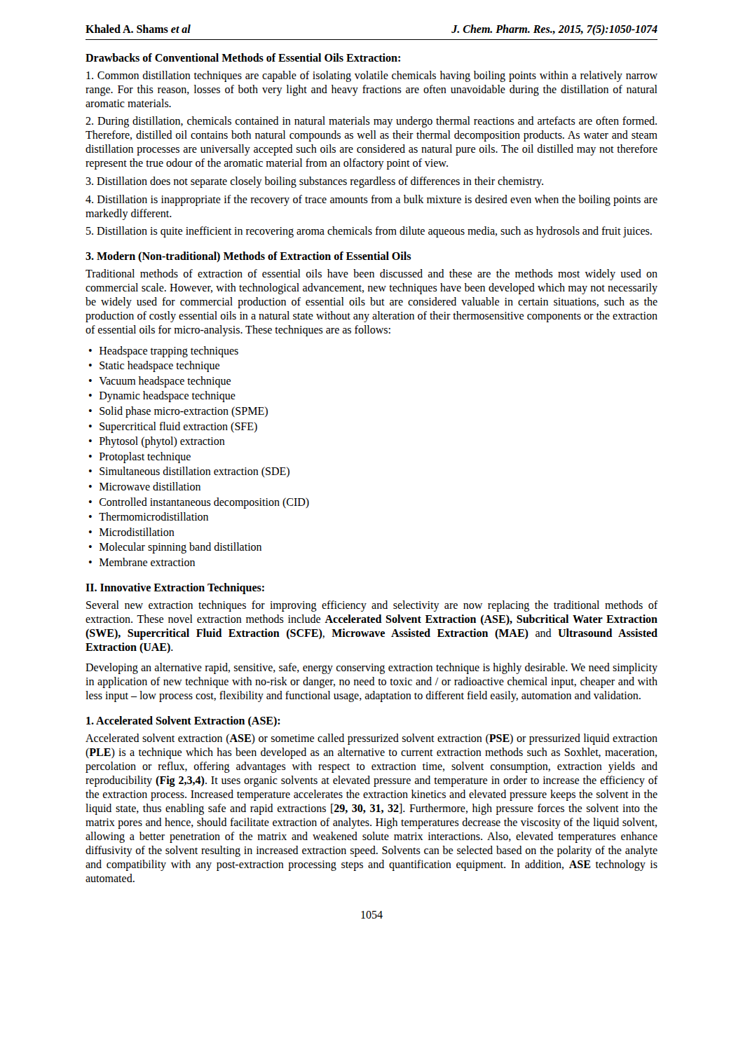Khaled A. Shams et al J. Chem. Pharm. Res., 2015, 7(5):1050-1074
Drawbacks of Conventional Methods of Essential Oils Extraction:
1. Common distillation techniques are capable of isolating volatile chemicals having boiling points within a relatively narrow range. For this reason, losses of both very light and heavy fractions are often unavoidable during the distillation of natural aromatic materials.
2. During distillation, chemicals contained in natural materials may undergo thermal reactions and artefacts are often formed. Therefore, distilled oil contains both natural compounds as well as their thermal decomposition products. As water and steam distillation processes are universally accepted such oils are considered as natural pure oils. The oil distilled may not therefore represent the true odour of the aromatic material from an olfactory point of view.
3. Distillation does not separate closely boiling substances regardless of differences in their chemistry.
4. Distillation is inappropriate if the recovery of trace amounts from a bulk mixture is desired even when the boiling points are markedly different.
5. Distillation is quite inefficient in recovering aroma chemicals from dilute aqueous media, such as hydrosols and fruit juices.
3. Modern (Non-traditional) Methods of Extraction of Essential Oils
Traditional methods of extraction of essential oils have been discussed and these are the methods most widely used on commercial scale. However, with technological advancement, new techniques have been developed which may not necessarily be widely used for commercial production of essential oils but are considered valuable in certain situations, such as the production of costly essential oils in a natural state without any alteration of their thermosensitive components or the extraction of essential oils for micro-analysis. These techniques are as follows:
Headspace trapping techniques
Static headspace technique
Vacuum headspace technique
Dynamic headspace technique
Solid phase micro-extraction (SPME)
Supercritical fluid extraction (SFE)
Phytosol (phytol) extraction
Protoplast technique
Simultaneous distillation extraction (SDE)
Microwave distillation
Controlled instantaneous decomposition (CID)
Thermomicrodistillation
Microdistillation
Molecular spinning band distillation
Membrane extraction
II. Innovative Extraction Techniques:
Several new extraction techniques for improving efficiency and selectivity are now replacing the traditional methods of extraction. These novel extraction methods include Accelerated Solvent Extraction (ASE), Subcritical Water Extraction (SWE), Supercritical Fluid Extraction (SCFE), Microwave Assisted Extraction (MAE) and Ultrasound Assisted Extraction (UAE).
Developing an alternative rapid, sensitive, safe, energy conserving extraction technique is highly desirable. We need simplicity in application of new technique with no-risk or danger, no need to toxic and / or radioactive chemical input, cheaper and with less input – low process cost, flexibility and functional usage, adaptation to different field easily, automation and validation.
1. Accelerated Solvent Extraction (ASE):
Accelerated solvent extraction (ASE) or sometime called pressurized solvent extraction (PSE) or pressurized liquid extraction (PLE) is a technique which has been developed as an alternative to current extraction methods such as Soxhlet, maceration, percolation or reflux, offering advantages with respect to extraction time, solvent consumption, extraction yields and reproducibility (Fig 2,3,4). It uses organic solvents at elevated pressure and temperature in order to increase the efficiency of the extraction process. Increased temperature accelerates the extraction kinetics and elevated pressure keeps the solvent in the liquid state, thus enabling safe and rapid extractions [29, 30, 31, 32]. Furthermore, high pressure forces the solvent into the matrix pores and hence, should facilitate extraction of analytes. High temperatures decrease the viscosity of the liquid solvent, allowing a better penetration of the matrix and weakened solute matrix interactions. Also, elevated temperatures enhance diffusivity of the solvent resulting in increased extraction speed. Solvents can be selected based on the polarity of the analyte and compatibility with any post-extraction processing steps and quantification equipment. In addition, ASE technology is automated.
1054